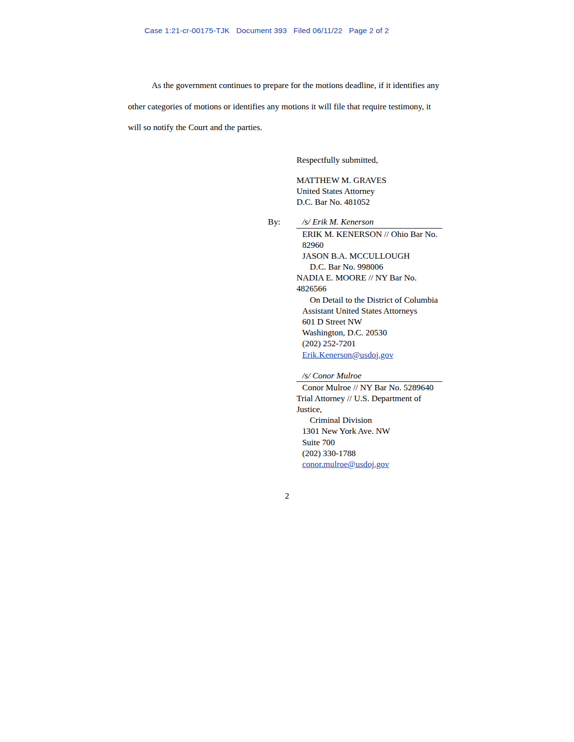Case 1:21-cr-00175-TJK Document 393 Filed 06/11/22 Page 2 of 2
As the government continues to prepare for the motions deadline, if it identifies any other categories of motions or identifies any motions it will file that require testimony, it will so notify the Court and the parties.
Respectfully submitted,
MATTHEW M. GRAVES
United States Attorney
D.C. Bar No. 481052
By:
/s/ Erik M. Kenerson
ERIK M. KENERSON // Ohio Bar No. 82960
JASON B.A. MCCULLOUGH
D.C. Bar No. 998006
NADIA E. MOORE // NY Bar No. 4826566
On Detail to the District of Columbia
Assistant United States Attorneys
601 D Street NW
Washington, D.C. 20530
(202) 252-7201
Erik.Kenerson@usdoj.gov
/s/ Conor Mulroe
Conor Mulroe // NY Bar No. 5289640
Trial Attorney // U.S. Department of Justice,
Criminal Division
1301 New York Ave. NW
Suite 700
(202) 330-1788
conor.mulroe@usdoj.gov
2